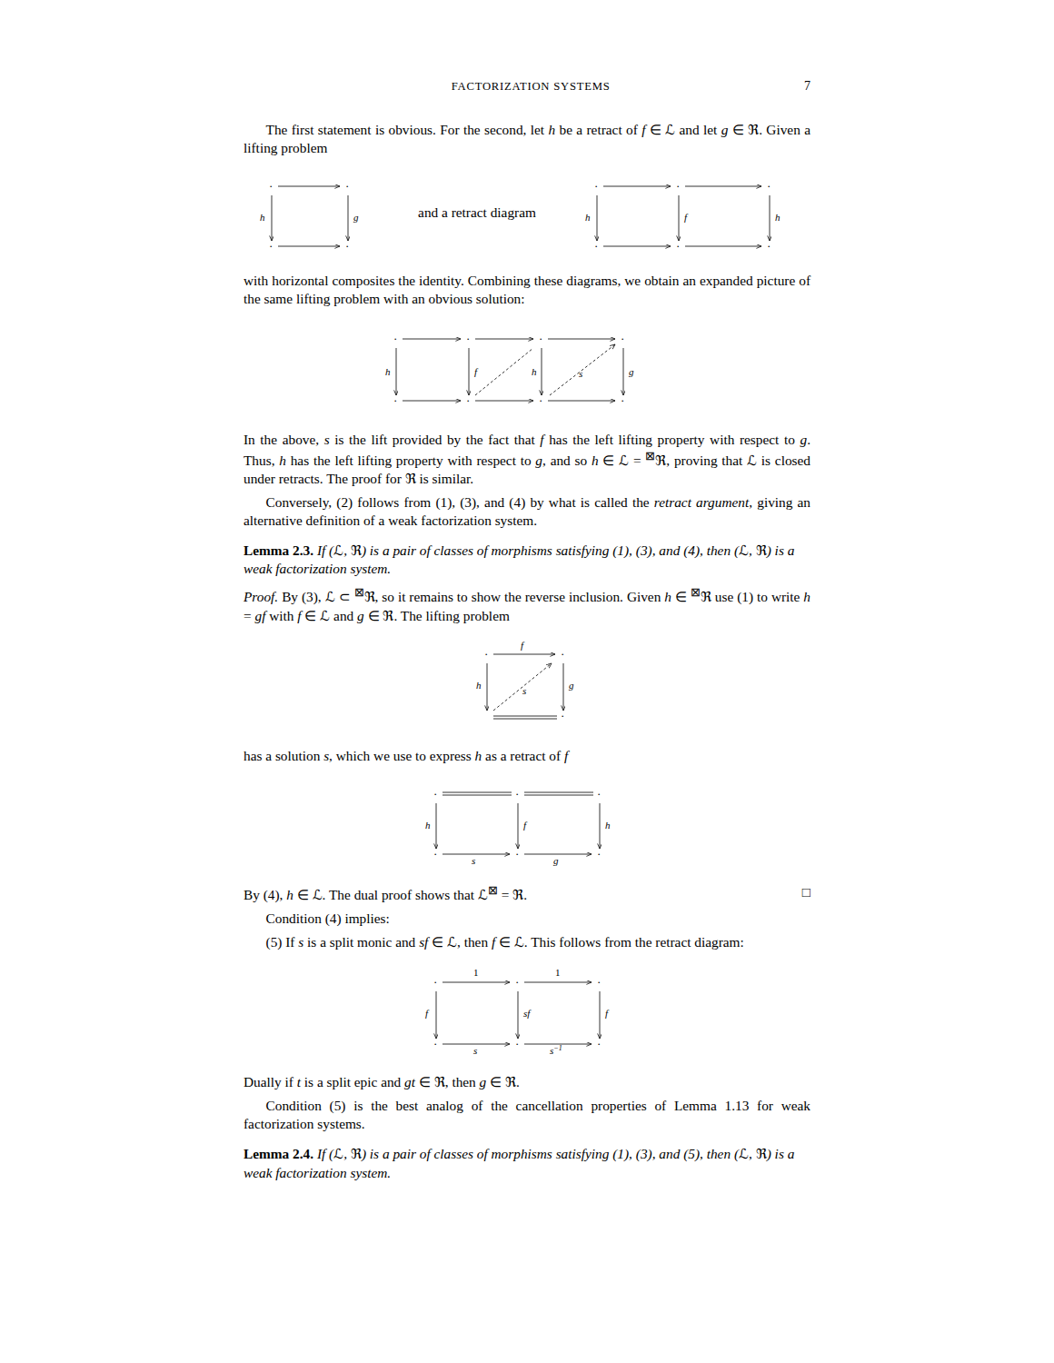FACTORIZATION SYSTEMS 7
The first statement is obvious. For the second, let h be a retract of f ∈ ℒ and let g ∈ ℜ. Given a lifting problem
· · · · h g and a retract diagram · · · · · · h f h
with horizontal composites the identity. Combining these diagrams, we obtain an expanded picture of the same lifting problem with an obvious solution:
· · · · · · · · h f h g s
In the above, s is the lift provided by the fact that f has the left lifting property with respect to g. Thus, h has the left lifting property with respect to g, and so h ∈ ℒ = ⊠ℜ, proving that ℒ is closed under retracts. The proof for ℜ is similar.
Conversely, (2) follows from (1), (3), and (4) by what is called the retract argument, giving an alternative definition of a weak factorization system.
Lemma 2.3. If (ℒ, ℜ) is a pair of classes of morphisms satisfying (1), (3), and (4), then (ℒ, ℜ) is a weak factorization system.
Proof. By (3), ℒ ⊂ ⊠ℜ, so it remains to show the reverse inclusion. Given h ∈ ⊠ℜ use (1) to write h = gf with f ∈ ℒ and g ∈ ℜ. The lifting problem
· · · f h g s
has a solution s, which we use to express h as a retract of f
· · · · · · s g h f h
By (4), h ∈ ℒ. The dual proof shows that ℒ⊠ = ℜ. □
Condition (4) implies:
(5) If s is a split monic and sf ∈ ℒ, then f ∈ ℒ. This follows from the retract diagram:
· · · · · · 1 1 s s−1 f sf f
Dually if t is a split epic and gt ∈ ℜ, then g ∈ ℜ.
Condition (5) is the best analog of the cancellation properties of Lemma 1.13 for weak factorization systems.
Lemma 2.4. If (ℒ, ℜ) is a pair of classes of morphisms satisfying (1), (3), and (5), then (ℒ, ℜ) is a weak factorization system.